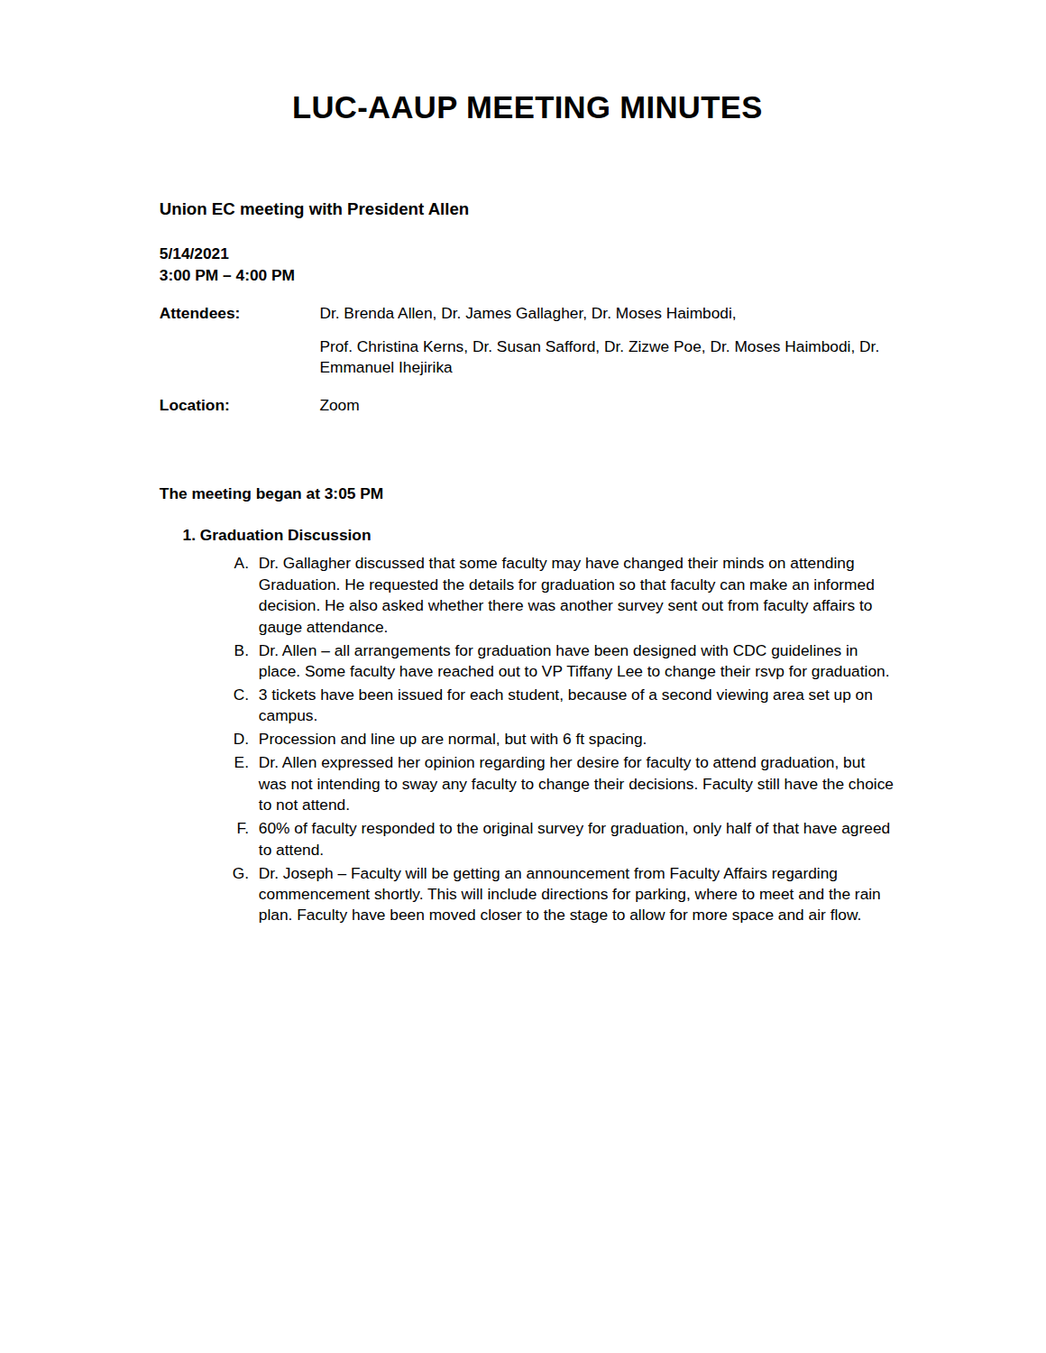LUC-AAUP MEETING MINUTES
Union EC meeting with President Allen
5/14/2021
3:00 PM – 4:00 PM
| Attendees: | Dr. Brenda Allen, Dr. James Gallagher, Dr. Moses Haimbodi, Prof. Christina Kerns, Dr. Susan Safford, Dr. Zizwe Poe, Dr. Moses Haimbodi, Dr. Emmanuel Ihejirika |
| Location: | Zoom |
The meeting began at 3:05 PM
Graduation Discussion
Dr. Gallagher discussed that some faculty may have changed their minds on attending Graduation. He requested the details for graduation so that faculty can make an informed decision. He also asked whether there was another survey sent out from faculty affairs to gauge attendance.
Dr. Allen – all arrangements for graduation have been designed with CDC guidelines in place. Some faculty have reached out to VP Tiffany Lee to change their rsvp for graduation.
3 tickets have been issued for each student, because of a second viewing area set up on campus.
Procession and line up are normal, but with 6 ft spacing.
Dr. Allen expressed her opinion regarding her desire for faculty to attend graduation, but was not intending to sway any faculty to change their decisions. Faculty still have the choice to not attend.
60% of faculty responded to the original survey for graduation, only half of that have agreed to attend.
Dr. Joseph – Faculty will be getting an announcement from Faculty Affairs regarding commencement shortly. This will include directions for parking, where to meet and the rain plan. Faculty have been moved closer to the stage to allow for more space and air flow.